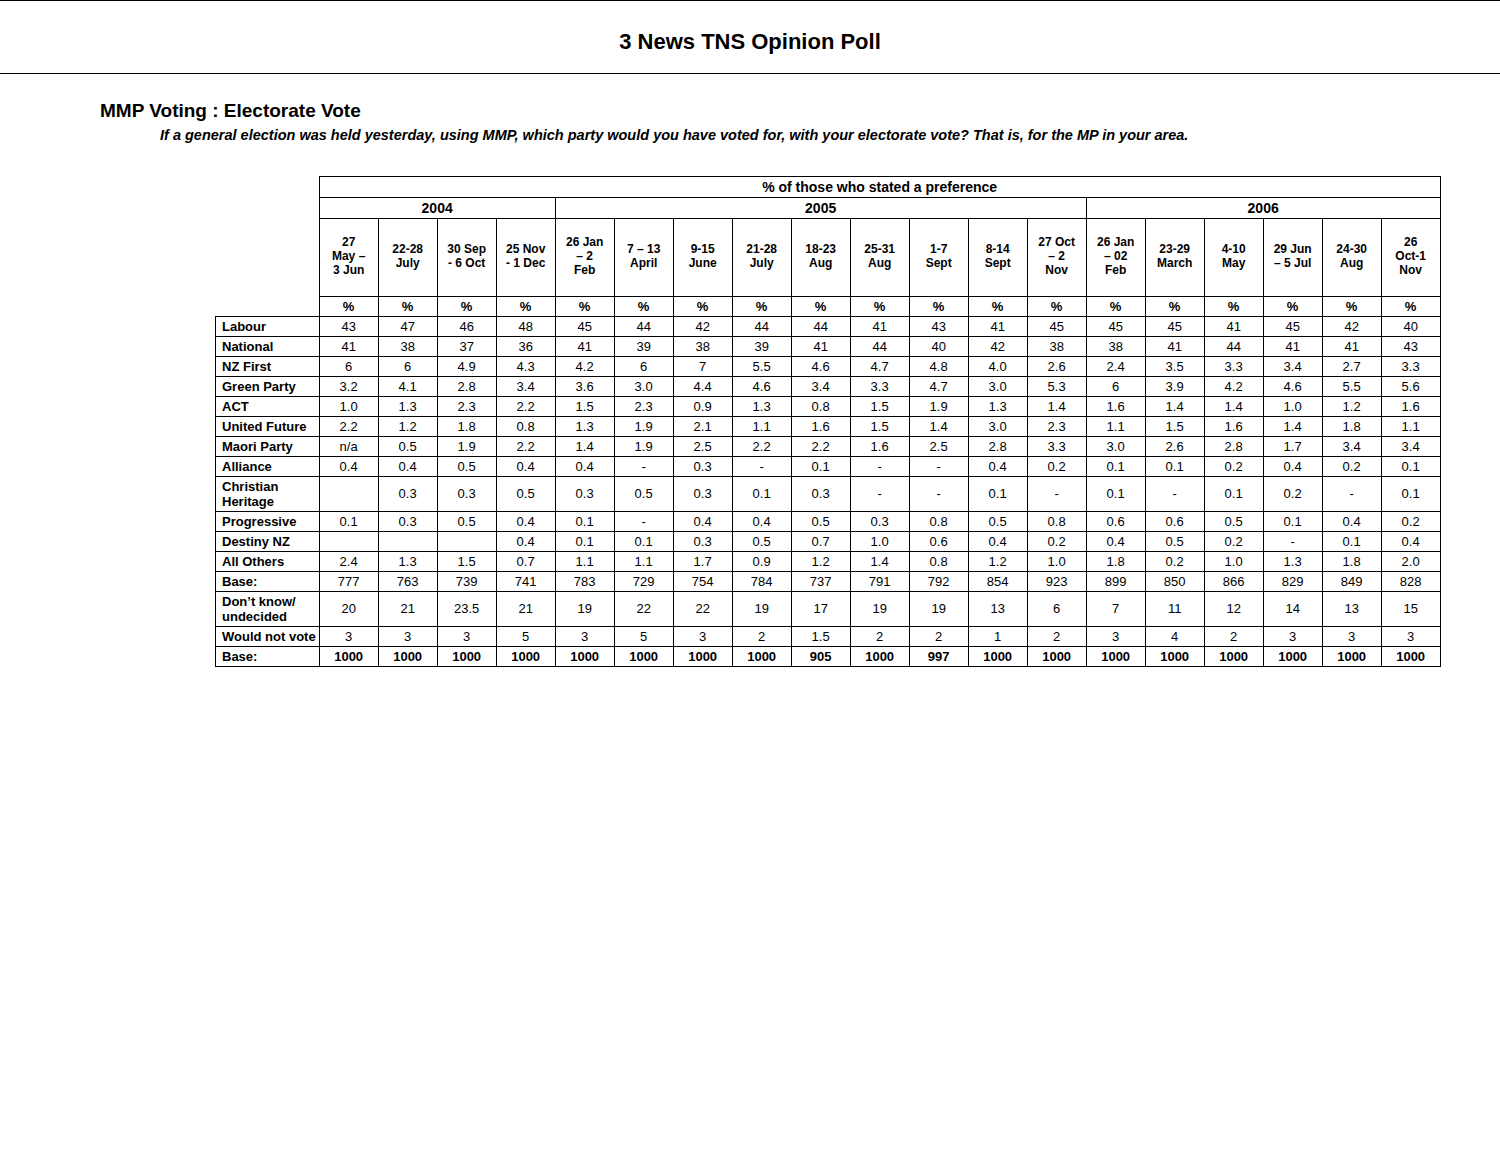3 News TNS Opinion Poll
MMP Voting : Electorate Vote
If a general election was held yesterday, using MMP, which party would you have voted for, with your electorate vote? That is, for the MP in your area.
| | % of those who stated a preference |
| | 2004 | 2005 | 2006 |
| | 27 May – 3 Jun | 22-28 July | 30 Sep - 6 Oct | 25 Nov - 1 Dec | 26 Jan – 2 Feb | 7 – 13 April | 9-15 June | 21-28 July | 18-23 Aug | 25-31 Aug | 1-7 Sept | 8-14 Sept | 27 Oct – 2 Nov | 26 Jan – 02 Feb | 23-29 March | 4-10 May | 29 Jun – 5 Jul | 24-30 Aug | 26 Oct-1 Nov |
| | % | % | % | % | % | % | % | % | % | % | % | % | % | % | % | % | % | % | % |
| Labour | 43 | 47 | 46 | 48 | 45 | 44 | 42 | 44 | 44 | 41 | 43 | 41 | 45 | 45 | 45 | 41 | 45 | 42 | 40 |
| National | 41 | 38 | 37 | 36 | 41 | 39 | 38 | 39 | 41 | 44 | 40 | 42 | 38 | 38 | 41 | 44 | 41 | 41 | 43 |
| NZ First | 6 | 6 | 4.9 | 4.3 | 4.2 | 6 | 7 | 5.5 | 4.6 | 4.7 | 4.8 | 4.0 | 2.6 | 2.4 | 3.5 | 3.3 | 3.4 | 2.7 | 3.3 |
| Green Party | 3.2 | 4.1 | 2.8 | 3.4 | 3.6 | 3.0 | 4.4 | 4.6 | 3.4 | 3.3 | 4.7 | 3.0 | 5.3 | 6 | 3.9 | 4.2 | 4.6 | 5.5 | 5.6 |
| ACT | 1.0 | 1.3 | 2.3 | 2.2 | 1.5 | 2.3 | 0.9 | 1.3 | 0.8 | 1.5 | 1.9 | 1.3 | 1.4 | 1.6 | 1.4 | 1.4 | 1.0 | 1.2 | 1.6 |
| United Future | 2.2 | 1.2 | 1.8 | 0.8 | 1.3 | 1.9 | 2.1 | 1.1 | 1.6 | 1.5 | 1.4 | 3.0 | 2.3 | 1.1 | 1.5 | 1.6 | 1.4 | 1.8 | 1.1 |
| Maori Party | n/a | 0.5 | 1.9 | 2.2 | 1.4 | 1.9 | 2.5 | 2.2 | 2.2 | 1.6 | 2.5 | 2.8 | 3.3 | 3.0 | 2.6 | 2.8 | 1.7 | 3.4 | 3.4 |
| Alliance | 0.4 | 0.4 | 0.5 | 0.4 | 0.4 | - | 0.3 | - | 0.1 | - | - | 0.4 | 0.2 | 0.1 | 0.1 | 0.2 | 0.4 | 0.2 | 0.1 |
| Christian Heritage | | 0.3 | 0.3 | 0.5 | 0.3 | 0.5 | 0.3 | 0.1 | 0.3 | - | - | 0.1 | - | 0.1 | - | 0.1 | 0.2 | - | 0.1 |
| Progressive | 0.1 | 0.3 | 0.5 | 0.4 | 0.1 | - | 0.4 | 0.4 | 0.5 | 0.3 | 0.8 | 0.5 | 0.8 | 0.6 | 0.6 | 0.5 | 0.1 | 0.4 | 0.2 |
| Destiny NZ | | | | 0.4 | 0.1 | 0.1 | 0.3 | 0.5 | 0.7 | 1.0 | 0.6 | 0.4 | 0.2 | 0.4 | 0.5 | 0.2 | - | 0.1 | 0.4 |
| All Others | 2.4 | 1.3 | 1.5 | 0.7 | 1.1 | 1.1 | 1.7 | 0.9 | 1.2 | 1.4 | 0.8 | 1.2 | 1.0 | 1.8 | 0.2 | 1.0 | 1.3 | 1.8 | 2.0 |
| Base: | 777 | 763 | 739 | 741 | 783 | 729 | 754 | 784 | 737 | 791 | 792 | 854 | 923 | 899 | 850 | 866 | 829 | 849 | 828 |
| Don’t know/ undecided | 20 | 21 | 23.5 | 21 | 19 | 22 | 22 | 19 | 17 | 19 | 19 | 13 | 6 | 7 | 11 | 12 | 14 | 13 | 15 |
| Would not vote | 3 | 3 | 3 | 5 | 3 | 5 | 3 | 2 | 1.5 | 2 | 2 | 1 | 2 | 3 | 4 | 2 | 3 | 3 | 3 |
| Base: | 1000 | 1000 | 1000 | 1000 | 1000 | 1000 | 1000 | 1000 | 905 | 1000 | 997 | 1000 | 1000 | 1000 | 1000 | 1000 | 1000 | 1000 | 1000 |